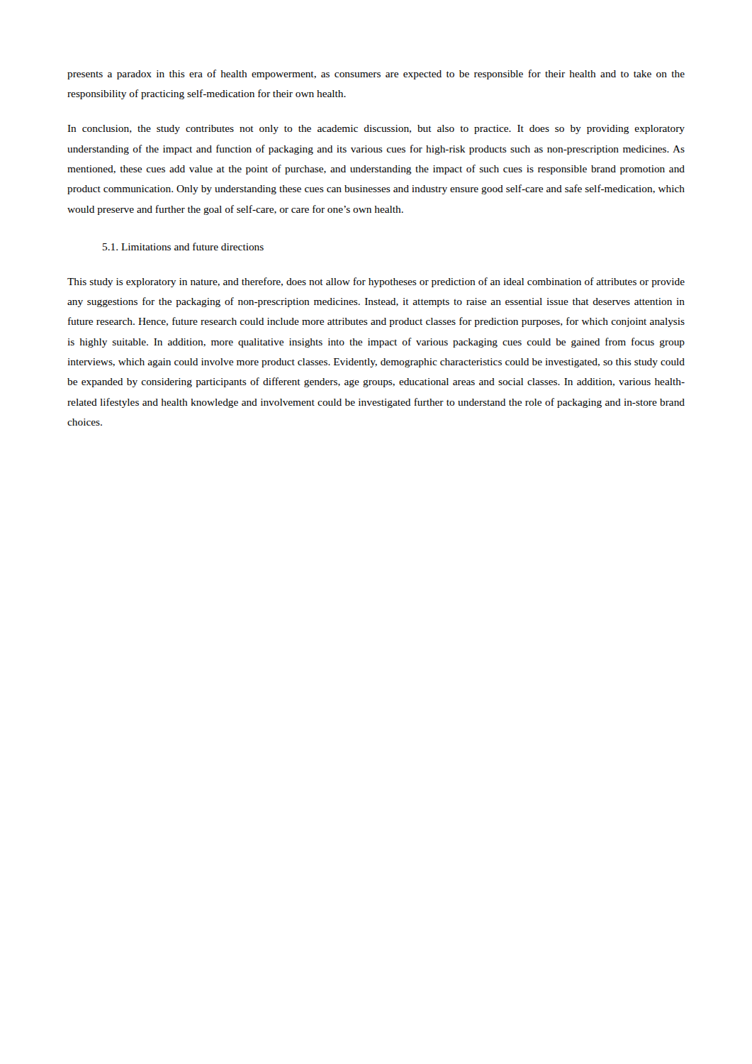presents a paradox in this era of health empowerment, as consumers are expected to be responsible for their health and to take on the responsibility of practicing self-medication for their own health.
In conclusion, the study contributes not only to the academic discussion, but also to practice. It does so by providing exploratory understanding of the impact and function of packaging and its various cues for high-risk products such as non-prescription medicines. As mentioned, these cues add value at the point of purchase, and understanding the impact of such cues is responsible brand promotion and product communication. Only by understanding these cues can businesses and industry ensure good self-care and safe self-medication, which would preserve and further the goal of self-care, or care for one’s own health.
5.1. Limitations and future directions
This study is exploratory in nature, and therefore, does not allow for hypotheses or prediction of an ideal combination of attributes or provide any suggestions for the packaging of non-prescription medicines. Instead, it attempts to raise an essential issue that deserves attention in future research. Hence, future research could include more attributes and product classes for prediction purposes, for which conjoint analysis is highly suitable. In addition, more qualitative insights into the impact of various packaging cues could be gained from focus group interviews, which again could involve more product classes. Evidently, demographic characteristics could be investigated, so this study could be expanded by considering participants of different genders, age groups, educational areas and social classes. In addition, various health-related lifestyles and health knowledge and involvement could be investigated further to understand the role of packaging and in-store brand choices.